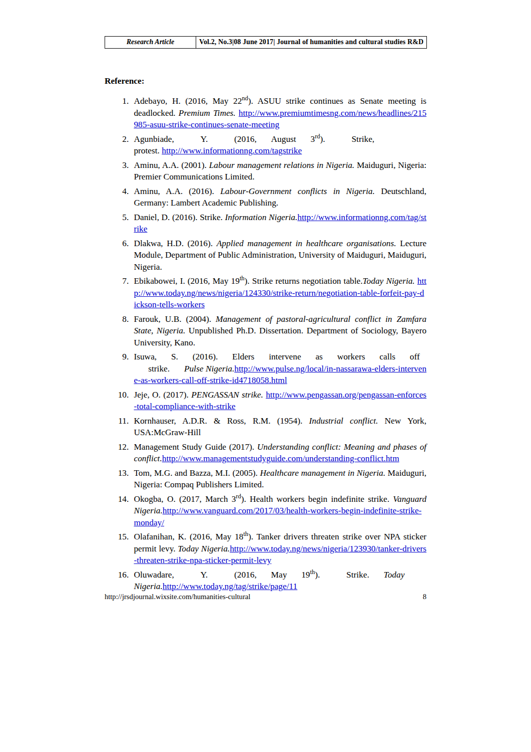Research Article
Vol.2, No.3|08 June 2017| Journal of humanities and cultural studies R&D
Reference:
Adebayo, H. (2016, May 22nd). ASUU strike continues as Senate meeting is deadlocked. Premium Times. http://www.premiumtimesng.com/news/headlines/215985-asuu-strike-continues-senate-meeting
Agunbiade, Y. (2016, August 3rd). Strike, protest. http://www.informationng.com/tagstrike
Aminu, A.A. (2001). Labour management relations in Nigeria. Maiduguri, Nigeria: Premier Communications Limited.
Aminu, A.A. (2016). Labour-Government conflicts in Nigeria. Deutschland, Germany: Lambert Academic Publishing.
Daniel, D. (2016). Strike. Information Nigeria. http://www.informationng.com/tag/strike
Dlakwa, H.D. (2016). Applied management in healthcare organisations. Lecture Module, Department of Public Administration, University of Maiduguri, Maiduguri, Nigeria.
Ebikabowei, I. (2016, May 19th). Strike returns negotiation table.Today Nigeria. http://www.today.ng/news/nigeria/124330/strike-return/negotiation-table-forfeit-pay-dickson-tells-workers
Farouk, U.B. (2004). Management of pastoral-agricultural conflict in Zamfara State, Nigeria. Unpublished Ph.D. Dissertation. Department of Sociology, Bayero University, Kano.
Isuwa, S. (2016). Elders intervene as workers calls off strike. Pulse Nigeria. http://www.pulse.ng/local/in-nassarawa-elders-intervene-as-workers-call-off-strike-id4718058.html
Jeje, O. (2017). PENGASSAN strike. http://www.pengassan.org/pengassan-enforces-total-compliance-with-strike
Kornhauser, A.D.R. & Ross, R.M. (1954). Industrial conflict. New York, USA:McGraw-Hill
Management Study Guide (2017). Understanding conflict: Meaning and phases of conflict. http://www.managementstudyguide.com/understanding-conflict.htm
Tom, M.G. and Bazza, M.I. (2005). Healthcare management in Nigeria. Maiduguri, Nigeria: Compaq Publishers Limited.
Okogba, O. (2017, March 3rd). Health workers begin indefinite strike. Vanguard Nigeria. http://www.vanguard.com/2017/03/health-workers-begin-indefinite-strike-monday/
Olafanihan, K. (2016, May 18th). Tanker drivers threaten strike over NPA sticker permit levy. Today Nigeria. http://www.today.ng/news/nigeria/123930/tanker-drivers-threaten-strike-npa-sticker-permit-levy
Oluwadare, Y. (2016, May 19th). Strike. Today Nigeria. http://www.today.ng/tag/strike/page/11
http://jrsdjournal.wixsite.com/humanities-cultural 8